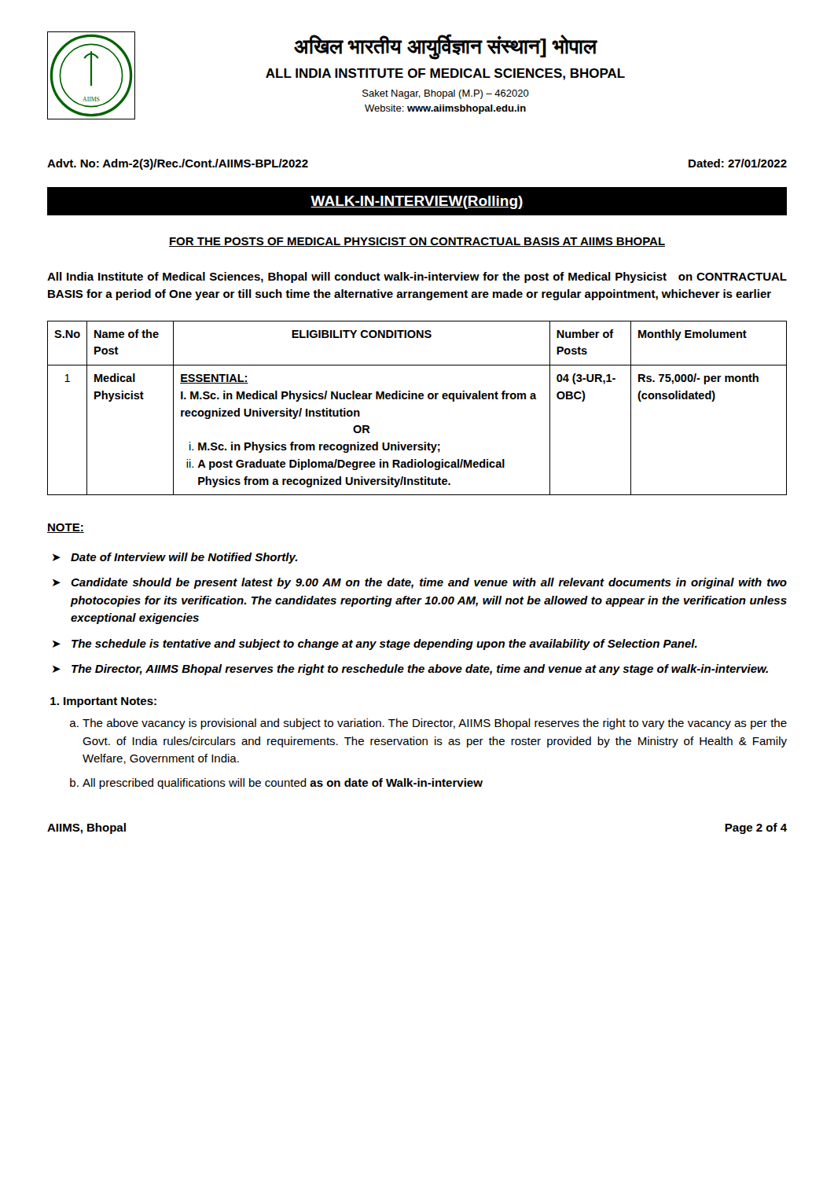अखिल भारतीय आयुर्विज्ञान संस्थान] भोपाल
ALL INDIA INSTITUTE OF MEDICAL SCIENCES, BHOPAL
Saket Nagar, Bhopal (M.P) – 462020
Website: www.aiimsbhopal.edu.in
Advt. No: Adm-2(3)/Rec./Cont./AIIMS-BPL/2022 Dated: 27/01/2022
WALK-IN-INTERVIEW(Rolling)
FOR THE POSTS OF MEDICAL PHYSICIST ON CONTRACTUAL BASIS AT AIIMS BHOPAL
All India Institute of Medical Sciences, Bhopal will conduct walk-in-interview for the post of Medical Physicist on CONTRACTUAL BASIS for a period of One year or till such time the alternative arrangement are made or regular appointment, whichever is earlier
| S.No | Name of the Post | ELIGIBILITY CONDITIONS | Number of Posts | Monthly Emolument |
| --- | --- | --- | --- | --- |
| 1 | Medical Physicist | ESSENTIAL: I. M.Sc. in Medical Physics/ Nuclear Medicine or equivalent from a recognized University/ Institution OR M.Sc. in Physics from recognized University; A post Graduate Diploma/Degree in Radiological/Medical Physics from a recognized University/Institute. | 04 (3-UR,1-OBC) | Rs. 75,000/- per month (consolidated) |
NOTE:
Date of Interview will be Notified Shortly.
Candidate should be present latest by 9.00 AM on the date, time and venue with all relevant documents in original with two photocopies for its verification. The candidates reporting after 10.00 AM, will not be allowed to appear in the verification unless exceptional exigencies
The schedule is tentative and subject to change at any stage depending upon the availability of Selection Panel.
The Director, AIIMS Bhopal reserves the right to reschedule the above date, time and venue at any stage of walk-in-interview.
Important Notes:
The above vacancy is provisional and subject to variation. The Director, AIIMS Bhopal reserves the right to vary the vacancy as per the Govt. of India rules/circulars and requirements. The reservation is as per the roster provided by the Ministry of Health & Family Welfare, Government of India.
All prescribed qualifications will be counted as on date of Walk-in-interview
AIIMS, Bhopal Page 2 of 4